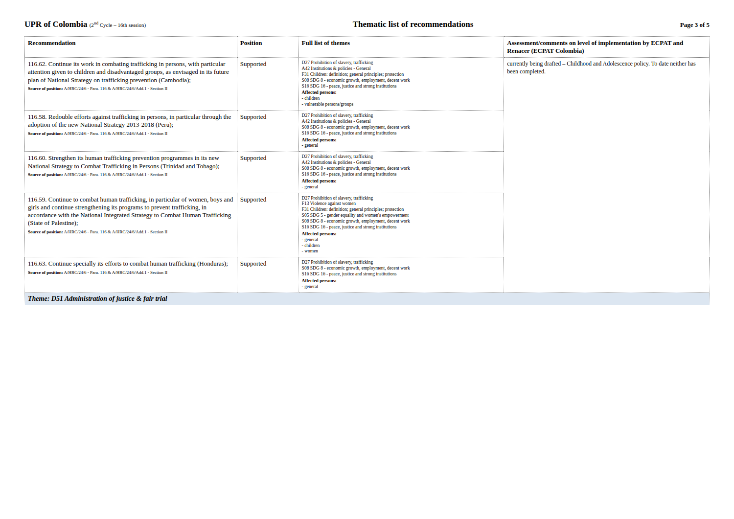UPR of Colombia (2nd Cycle – 16th session)
Thematic list of recommendations
Page 3 of 5
| Recommendation | Position | Full list of themes | Assessment/comments on level of implementation by ECPAT and Renacer (ECPAT Colombia) |
| --- | --- | --- | --- |
| 116.62. Continue its work in combating trafficking in persons, with particular attention given to children and disadvantaged groups, as envisaged in its future plan of National Strategy on trafficking prevention (Cambodia); Source of position: A/HRC/24/6 - Para. 116 & A/HRC/24/6/Add.1 - Section II | Supported | D27 Prohibition of slavery, trafficking A42 Institutions & policies - General F31 Children: definition; general principles; protection S08 SDG 8 - economic growth, employment, decent work S16 SDG 16 - peace, justice and strong institutions Affected persons: - children - vulnerable persons/groups | currently being drafted – Childhood and Adolescence policy. To date neither has been completed. |
| 116.58. Redouble efforts against trafficking in persons, in particular through the adoption of the new National Strategy 2013-2018 (Peru); Source of position: A/HRC/24/6 - Para. 116 & A/HRC/24/6/Add.1 - Section II | Supported | D27 Prohibition of slavery, trafficking A42 Institutions & policies - General S08 SDG 8 - economic growth, employment, decent work S16 SDG 16 - peace, justice and strong institutions Affected persons: - general |
| 116.60. Strengthen its human trafficking prevention programmes in its new National Strategy to Combat Trafficking in Persons (Trinidad and Tobago); Source of position: A/HRC/24/6 - Para. 116 & A/HRC/24/6/Add.1 - Section II | Supported | D27 Prohibition of slavery, trafficking A42 Institutions & policies - General S08 SDG 8 - economic growth, employment, decent work S16 SDG 16 - peace, justice and strong institutions Affected persons: - general |
| 116.59. Continue to combat human trafficking, in particular of women, boys and girls and continue strengthening its programs to prevent trafficking, in accordance with the National Integrated Strategy to Combat Human Trafficking (State of Palestine); Source of position: A/HRC/24/6 - Para. 116 & A/HRC/24/6/Add.1 - Section II | Supported | D27 Prohibition of slavery, trafficking F13 Violence against women F31 Children: definition; general principles; protection S05 SDG 5 - gender equality and women's empowerment S08 SDG 8 - economic growth, employment, decent work S16 SDG 16 - peace, justice and strong institutions Affected persons: - general - children - women |
| 116.63. Continue specially its efforts to combat human trafficking (Honduras); Source of position: A/HRC/24/6 - Para. 116 & A/HRC/24/6/Add.1 - Section II | Supported | D27 Prohibition of slavery, trafficking S08 SDG 8 - economic growth, employment, decent work S16 SDG 16 - peace, justice and strong institutions Affected persons: - general |
| Theme: D51 Administration of justice & fair trial |